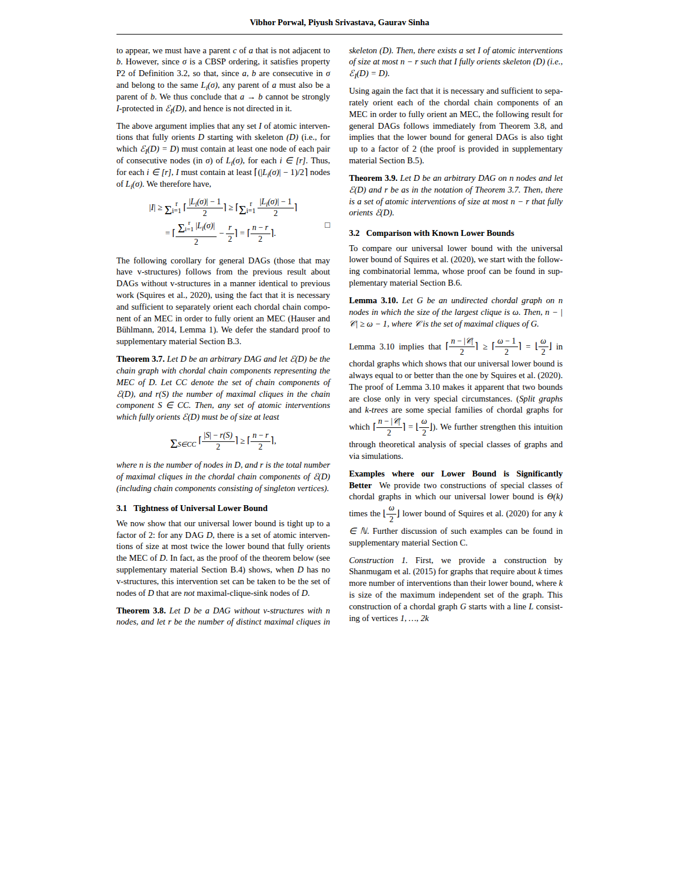Vibhor Porwal, Piyush Srivastava, Gaurav Sinha
to appear, we must have a parent c of a that is not adjacent to b. However, since σ is a CBSP ordering, it satisfies property P2 of Definition 3.2, so that, since a, b are consecutive in σ and belong to the same Li(σ), any parent of a must also be a parent of b. We thus conclude that a → b cannot be strongly I-protected in ℰI(D), and hence is not directed in it.
The above argument implies that any set I of atomic interventions that fully orients D starting with skeleton (D) (i.e., for which ℰI(D) = D) must contain at least one node of each pair of consecutive nodes (in σ) of Li(σ), for each i ∈ [r]. Thus, for each i ∈ [r], I must contain at least (|Li(σ)| − 1)/2 nodes of Li(σ). We therefore have,
|I| ≥ Σri=1 |Li(σ)| − 12 ≥ Σri=1 |Li(σ)| − 12
= Σri=1 |Li(σ)|2 − r 2 = n − r 2 . □
The following corollary for general DAGs (those that may have v-structures) follows from the previous result about DAGs without v-structures in a manner identical to previous work (Squires et al., 2020), using the fact that it is necessary and sufficient to separately orient each chordal chain component of an MEC in order to fully orient an MEC (Hauser and Bühlmann, 2014, Lemma 1). We defer the standard proof to supplementary material Section B.3.
Theorem 3.7. Let D be an arbitrary DAG and let ℰ(D) be the chain graph with chordal chain components representing the MEC of D. Let CC denote the set of chain components of ℰ(D), and r(S) the number of maximal cliques in the chain component S ∈ CC. Then, any set of atomic interventions which fully orients ℰ(D) must be of size at least
Σ S∈CC |S| − r(S) 2 ≥ n − r 2 ,
where n is the number of nodes in D, and r is the total number of maximal cliques in the chordal chain components of ℰ(D) (including chain components consisting of singleton vertices).
3.1 Tightness of Universal Lower Bound
We now show that our universal lower bound is tight up to a factor of 2: for any DAG D, there is a set of atomic interventions of size at most twice the lower bound that fully orients the MEC of D. In fact, as the proof of the theorem below (see supplementary material Section B.4) shows, when D has no v-structures, this intervention set can be taken to be the set of nodes of D that are not maximal-clique-sink nodes of D.
Theorem 3.8. Let D be a DAG without v-structures with n nodes, and let r be the number of distinct maximal cliques in skeleton (D). Then, there exists a set I of atomic interventions of size at most n − r such that I fully orients skeleton (D) (i.e., ℰI(D) = D).
Using again the fact that it is necessary and sufficient to separately orient each of the chordal chain components of an MEC in order to fully orient an MEC, the following result for general DAGs follows immediately from Theorem 3.8, and implies that the lower bound for general DAGs is also tight up to a factor of 2 (the proof is provided in supplementary material Section B.5).
Theorem 3.9. Let D be an arbitrary DAG on n nodes and let ℰ(D) and r be as in the notation of Theorem 3.7. Then, there is a set of atomic interventions of size at most n − r that fully orients ℰ(D).
3.2 Comparison with Known Lower Bounds
To compare our universal lower bound with the universal lower bound of Squires et al. (2020), we start with the following combinatorial lemma, whose proof can be found in supplementary material Section B.6.
Lemma 3.10. Let G be an undirected chordal graph on n nodes in which the size of the largest clique is ω. Then, n − |𝒞| ≥ ω − 1, where 𝒞 is the set of maximal cliques of G.
Lemma 3.10 implies that n − |𝒞|2 ≥ ω − 12 = ω 2 in chordal graphs which shows that our universal lower bound is always equal to or better than the one by Squires et al. (2020). The proof of Lemma 3.10 makes it apparent that two bounds are close only in very special circumstances. (Split graphs and k-trees are some special families of chordal graphs for which n − |𝒞|2 = ω 2 ). We further strengthen this intuition through theoretical analysis of special classes of graphs and via simulations.
Examples where our Lower Bound is Significantly Better We provide two constructions of special classes of chordal graphs in which our universal lower bound is Θ(k) times the ω 2 lower bound of Squires et al. (2020) for any k ∈ ℕ. Further discussion of such examples can be found in supplementary material Section C.
Construction 1. First, we provide a construction by Shanmugam et al. (2015) for graphs that require about k times more number of interventions than their lower bound, where k is size of the maximum independent set of the graph. This construction of a chordal graph G starts with a line L consisting of vertices 1, …, 2k